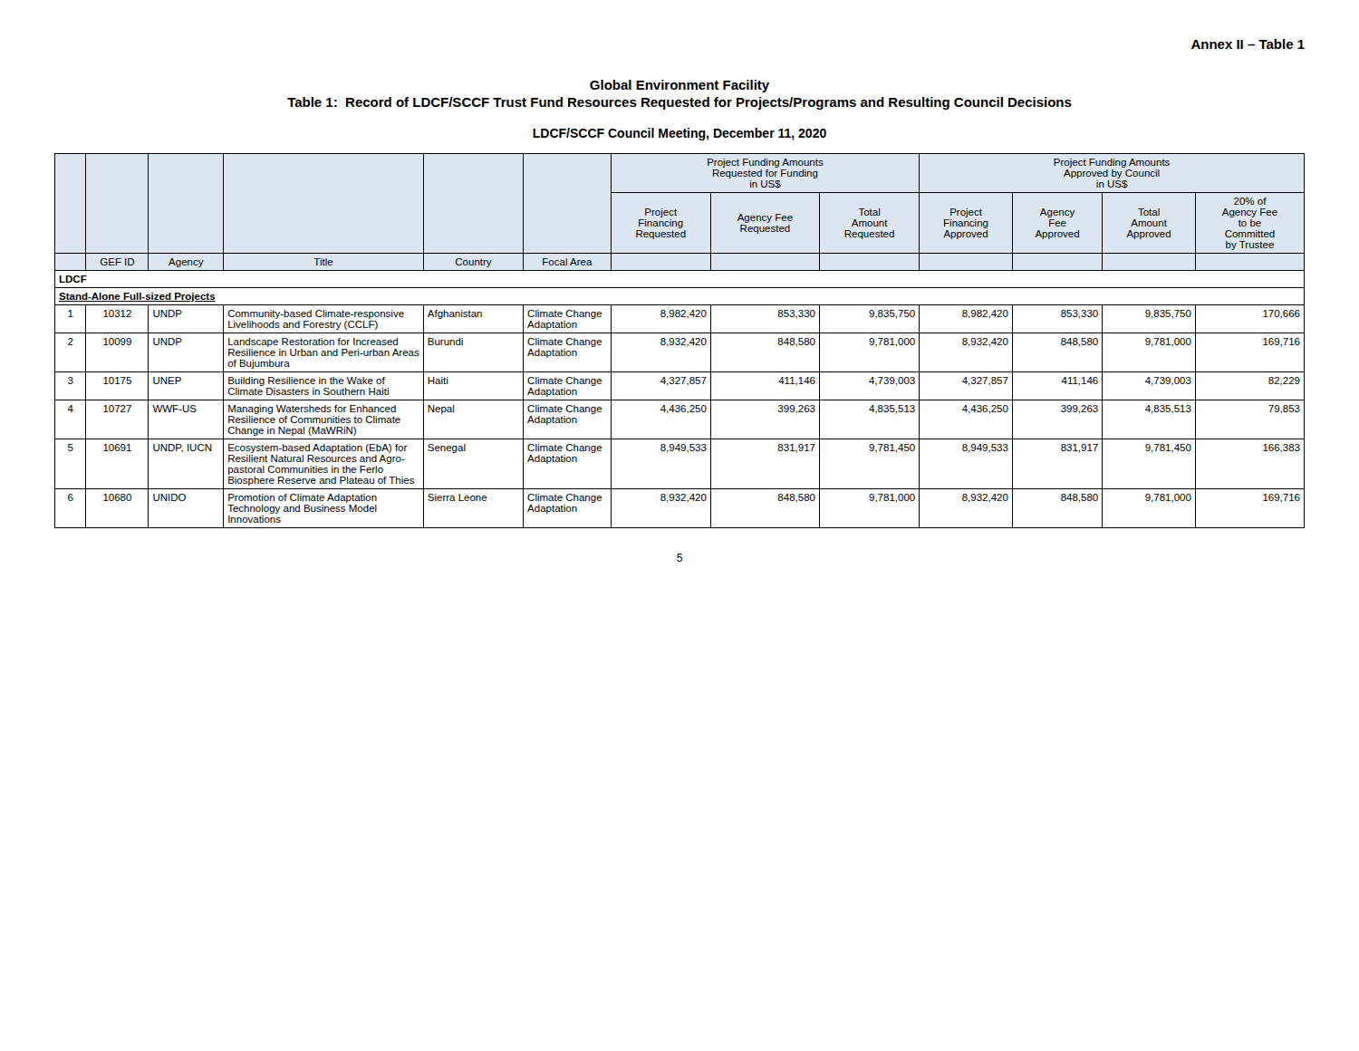Annex II – Table 1
Global Environment Facility
Table 1: Record of LDCF/SCCF Trust Fund Resources Requested for Projects/Programs and Resulting Council Decisions
LDCF/SCCF Council Meeting, December 11, 2020
| | | | | | | Project Funding Amounts Requested for Funding in US$ | Project Funding Amounts Approved by Council in US$ |
| --- | --- | --- | --- | --- | --- | --- | --- |
| Project Financing Requested | Agency Fee Requested | Total Amount Requested | Project Financing Approved | Agency Fee Approved | Total Amount Approved | 20% of Agency Fee to be Committed by Trustee |
| | GEF ID | Agency | Title | Country | Focal Area | | | | | | | |
| LDCF |
| Stand-Alone Full-sized Projects |
| 1 | 10312 | UNDP | Community-based Climate-responsive Livelihoods and Forestry (CCLF) | Afghanistan | Climate Change Adaptation | 8,982,420 | 853,330 | 9,835,750 | 8,982,420 | 853,330 | 9,835,750 | 170,666 |
| 2 | 10099 | UNDP | Landscape Restoration for Increased Resilience in Urban and Peri-urban Areas of Bujumbura | Burundi | Climate Change Adaptation | 8,932,420 | 848,580 | 9,781,000 | 8,932,420 | 848,580 | 9,781,000 | 169,716 |
| 3 | 10175 | UNEP | Building Resilience in the Wake of Climate Disasters in Southern Haiti | Haiti | Climate Change Adaptation | 4,327,857 | 411,146 | 4,739,003 | 4,327,857 | 411,146 | 4,739,003 | 82,229 |
| 4 | 10727 | WWF-US | Managing Watersheds for Enhanced Resilience of Communities to Climate Change in Nepal (MaWRiN) | Nepal | Climate Change Adaptation | 4,436,250 | 399,263 | 4,835,513 | 4,436,250 | 399,263 | 4,835,513 | 79,853 |
| 5 | 10691 | UNDP, IUCN | Ecosystem-based Adaptation (EbA) for Resilient Natural Resources and Agro-pastoral Communities in the Ferlo Biosphere Reserve and Plateau of Thies | Senegal | Climate Change Adaptation | 8,949,533 | 831,917 | 9,781,450 | 8,949,533 | 831,917 | 9,781,450 | 166,383 |
| 6 | 10680 | UNIDO | Promotion of Climate Adaptation Technology and Business Model Innovations | Sierra Leone | Climate Change Adaptation | 8,932,420 | 848,580 | 9,781,000 | 8,932,420 | 848,580 | 9,781,000 | 169,716 |
5